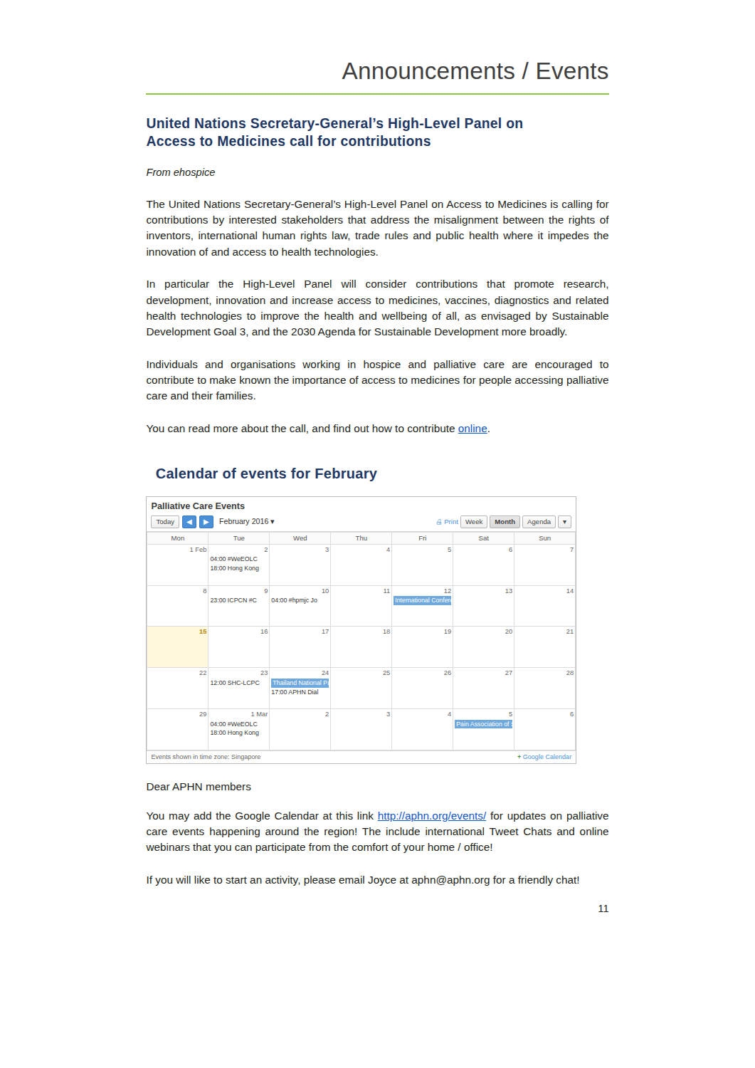Announcements / Events
United Nations Secretary-General’s High-Level Panel on
Access to Medicines call for contributions
From ehospice
The United Nations Secretary-General’s High-Level Panel on Access to Medicines is calling for contributions by interested stakeholders that address the misalignment between the rights of inventors, international human rights law, trade rules and public health where it impedes the innovation of and access to health technologies.
In particular the High-Level Panel will consider contributions that promote research, development, innovation and increase access to medicines, vaccines, diagnostics and related health technologies to improve the health and wellbeing of all, as envisaged by Sustainable Development Goal 3, and the 2030 Agenda for Sustainable Development more broadly.
Individuals and organisations working in hospice and palliative care are encouraged to contribute to make known the importance of access to medicines for people accessing palliative care and their families.
You can read more about the call, and find out how to contribute online.
Calendar of events for February
Palliative Care Events
Today ◀ ▶ February 2016 ▾
🖨 Print Week Month Agenda ▾
| Mon | Tue | Wed | Thu | Fri | Sat | Sun |
| --- | --- | --- | --- | --- | --- | --- |
| 1 Feb | 2 04:00 #WeEOLC 18:00 Hong Kong | 3 | 4 | 5 | 6 | 7 |
| 8 | 9 23:00 ICPCN #C | 10 04:00 #hpmjc Jo | 11 | 12 International Conference of Indian Association of | 13 | 14 |
| 15 | 16 | 17 | 18 | 19 | 20 | 21 |
| 22 | 23 12:00 SHC-LCPC | 24 Thailand National Palliative Care Conference 17:00 APHN Dial | 25 | 26 | 27 | 28 |
| 29 | 1 Mar 04:00 #WeEOLC 18:00 Hong Kong | 2 | 3 | 4 | 5 Pain Association of Singapore An | 6 |
Events shown in time zone: Singapore + Google Calendar
Dear APHN members
You may add the Google Calendar at this link http://aphn.org/events/ for updates on palliative care events happening around the region! The include international Tweet Chats and online webinars that you can participate from the comfort of your home / office!
If you will like to start an activity, please email Joyce at aphn@aphn.org for a friendly chat!
11